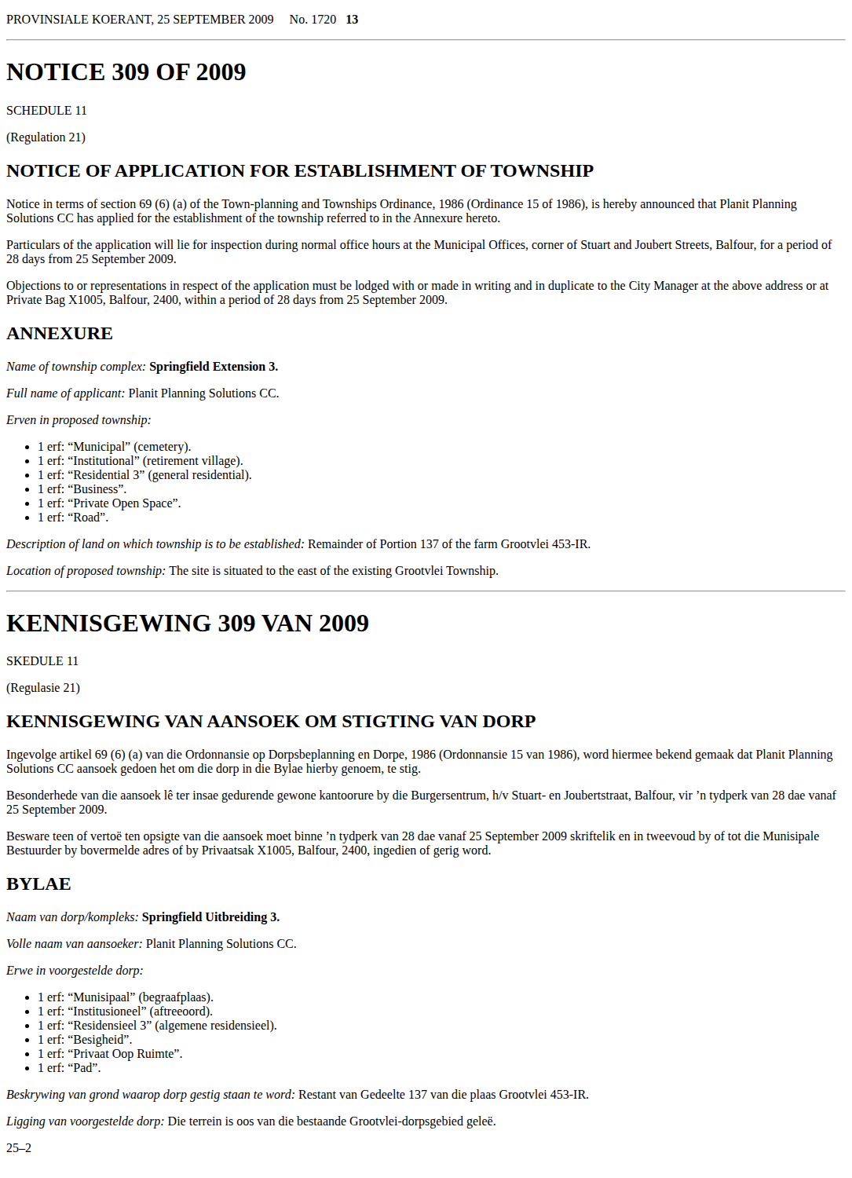PROVINSIALE KOERANT, 25 SEPTEMBER 2009 No. 1720 13
NOTICE 309 OF 2009
SCHEDULE 11
(Regulation 21)
NOTICE OF APPLICATION FOR ESTABLISHMENT OF TOWNSHIP
Notice in terms of section 69 (6) (a) of the Town-planning and Townships Ordinance, 1986 (Ordinance 15 of 1986), is hereby announced that Planit Planning Solutions CC has applied for the establishment of the township referred to in the Annexure hereto.
Particulars of the application will lie for inspection during normal office hours at the Municipal Offices, corner of Stuart and Joubert Streets, Balfour, for a period of 28 days from 25 September 2009.
Objections to or representations in respect of the application must be lodged with or made in writing and in duplicate to the City Manager at the above address or at Private Bag X1005, Balfour, 2400, within a period of 28 days from 25 September 2009.
ANNEXURE
Name of township complex: Springfield Extension 3.
Full name of applicant: Planit Planning Solutions CC.
Erven in proposed township:
1 erf: “Municipal” (cemetery).
1 erf: “Institutional” (retirement village).
1 erf: “Residential 3” (general residential).
1 erf: “Business”.
1 erf: “Private Open Space”.
1 erf: “Road”.
Description of land on which township is to be established: Remainder of Portion 137 of the farm Grootvlei 453-IR.
Location of proposed township: The site is situated to the east of the existing Grootvlei Township.
KENNISGEWING 309 VAN 2009
SKEDULE 11
(Regulasie 21)
KENNISGEWING VAN AANSOEK OM STIGTING VAN DORP
Ingevolge artikel 69 (6) (a) van die Ordonnansie op Dorpsbeplanning en Dorpe, 1986 (Ordonnansie 15 van 1986), word hiermee bekend gemaak dat Planit Planning Solutions CC aansoek gedoen het om die dorp in die Bylae hierby genoem, te stig.
Besonderhede van die aansoek lê ter insae gedurende gewone kantoorure by die Burgersentrum, h/v Stuart- en Joubertstraat, Balfour, vir ’n tydperk van 28 dae vanaf 25 September 2009.
Besware teen of vertoë ten opsigte van die aansoek moet binne ’n tydperk van 28 dae vanaf 25 September 2009 skriftelik en in tweevoud by of tot die Munisipale Bestuurder by bovermelde adres of by Privaatsak X1005, Balfour, 2400, ingedien of gerig word.
BYLAE
Naam van dorp/kompleks: Springfield Uitbreiding 3.
Volle naam van aansoeker: Planit Planning Solutions CC.
Erwe in voorgestelde dorp:
1 erf: “Munisipaal” (begraafplaas).
1 erf: “Institusioneel” (aftreeoord).
1 erf: “Residensieel 3” (algemene residensieel).
1 erf: “Besigheid”.
1 erf: “Privaat Oop Ruimte”.
1 erf: “Pad”.
Beskrywing van grond waarop dorp gestig staan te word: Restant van Gedeelte 137 van die plaas Grootvlei 453-IR.
Ligging van voorgestelde dorp: Die terrein is oos van die bestaande Grootvlei-dorpsgebied geleë.
25–2